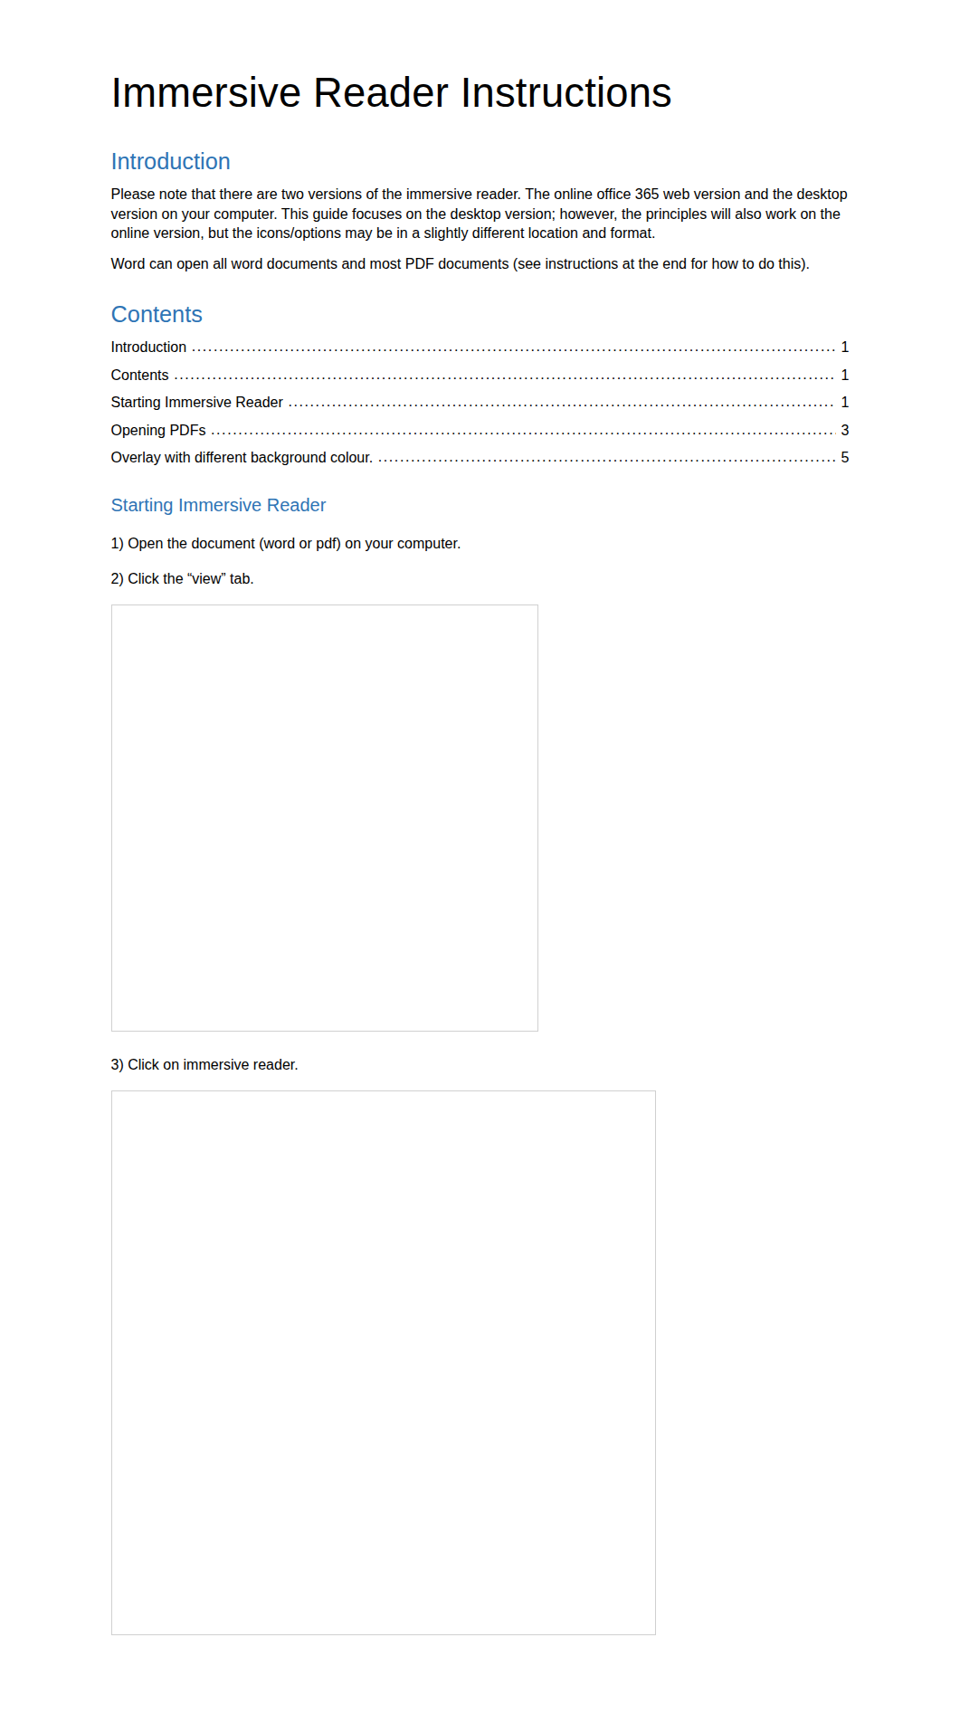Immersive Reader Instructions
Introduction
Please note that there are two versions of the immersive reader. The online office 365 web version and the desktop version on your computer. This guide focuses on the desktop version; however, the principles will also work on the online version, but the icons/options may be in a slightly different location and format.
Word can open all word documents and most PDF documents (see instructions at the end for how to do this).
Contents
Introduction ........................................................................................................................................... 1
Contents .............................................................................................................................................. 1
Starting Immersive Reader ......................................................................................................... 1
Opening PDFs ..................................................................................................................................... 3
Overlay with different background colour. ................................................................................................. 5
Starting Immersive Reader
1) Open the document (word or pdf) on your computer.
2) Click the “view” tab.
3) Click on immersive reader.